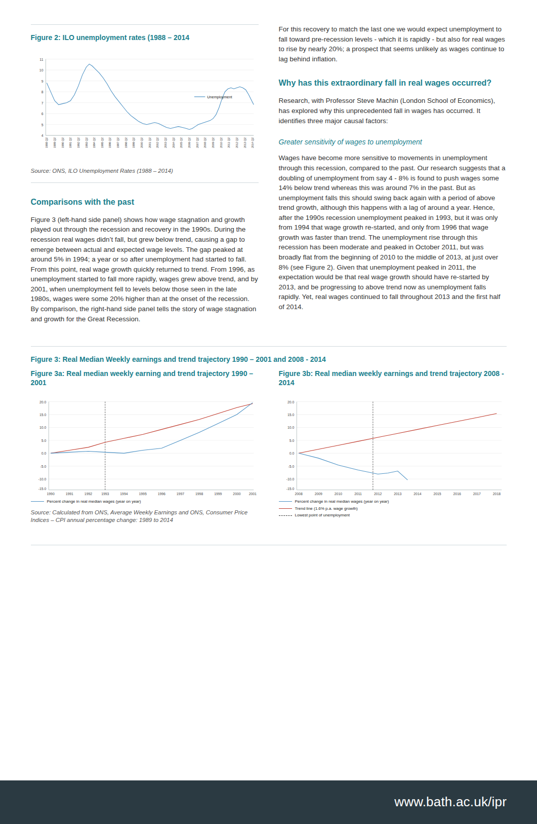Figure 2: ILO unemployment rates (1988 – 2014
11 10 9 8 7 6 5 4 Unemployment 1988 Q2 1989 Q2 1990 Q2 1991 Q2 1992 Q2 1993 Q2 1994 Q2 1995 Q2 1996 Q2 1997 Q2 1998 Q2 1999 Q2 2000 Q2 2001 Q2 2002 Q2 2003 Q2 2004 Q2 2005 Q2 2006 Q2 2007 Q2 2008 Q2 2009 Q2 2010 Q2 2011 Q2 2012 Q2 2013 Q2 2014 Q2
Source: ONS, ILO Unemployment Rates (1988 – 2014)
Comparisons with the past
Figure 3 (left-hand side panel) shows how wage stagnation and growth played out through the recession and recovery in the 1990s. During the recession real wages didn’t fall, but grew below trend, causing a gap to emerge between actual and expected wage levels. The gap peaked at around 5% in 1994; a year or so after unemployment had started to fall. From this point, real wage growth quickly returned to trend. From 1996, as unemployment started to fall more rapidly, wages grew above trend, and by 2001, when unemployment fell to levels below those seen in the late 1980s, wages were some 20% higher than at the onset of the recession. By comparison, the right-hand side panel tells the story of wage stagnation and growth for the Great Recession.
For this recovery to match the last one we would expect unemployment to fall toward pre-recession levels - which it is rapidly - but also for real wages to rise by nearly 20%; a prospect that seems unlikely as wages continue to lag behind inflation.
Why has this extraordinary fall in real wages occurred?
Research, with Professor Steve Machin (London School of Economics), has explored why this unprecedented fall in wages has occurred. It identifies three major causal factors:
Greater sensitivity of wages to unemployment
Wages have become more sensitive to movements in unemployment through this recession, compared to the past. Our research suggests that a doubling of unemployment from say 4 - 8% is found to push wages some 14% below trend whereas this was around 7% in the past. But as unemployment falls this should swing back again with a period of above trend growth, although this happens with a lag of around a year. Hence, after the 1990s recession unemployment peaked in 1993, but it was only from 1994 that wage growth re-started, and only from 1996 that wage growth was faster than trend. The unemployment rise through this recession has been moderate and peaked in October 2011, but was broadly flat from the beginning of 2010 to the middle of 2013, at just over 8% (see Figure 2). Given that unemployment peaked in 2011, the expectation would be that real wage growth should have re-started by 2013, and be progressing to above trend now as unemployment falls rapidly. Yet, real wages continued to fall throughout 2013 and the first half of 2014.
Figure 3: Real Median Weekly earnings and trend trajectory 1990 – 2001 and 2008 - 2014
Figure 3a: Real median weekly earning and trend trajectory 1990 – 2001
20.0 15.0 10.0 5.0 0.0 -5.0 -10.0 -15.0 1990 1991 1992 1993 1994 1995 1996 1997 1998 1999 2000 2001
Percent change in real median wages (year on year)
Source: Calculated from ONS, Average Weekly Earnings and ONS, Consumer Price Indices – CPI annual percentage change: 1989 to 2014
Figure 3b: Real median weekly earnings and trend trajectory 2008 - 2014
20.0 15.0 10.0 5.0 0.0 -5.0 -10.0 -15.0 2008 2009 2010 2011 2012 2013 2014 2015 2016 2017 2018
Percent change in real median wages (year on year)
Trend line (1.6% p.a. wage growth)
Lowest point of unemployment
www.bath.ac.uk/ipr